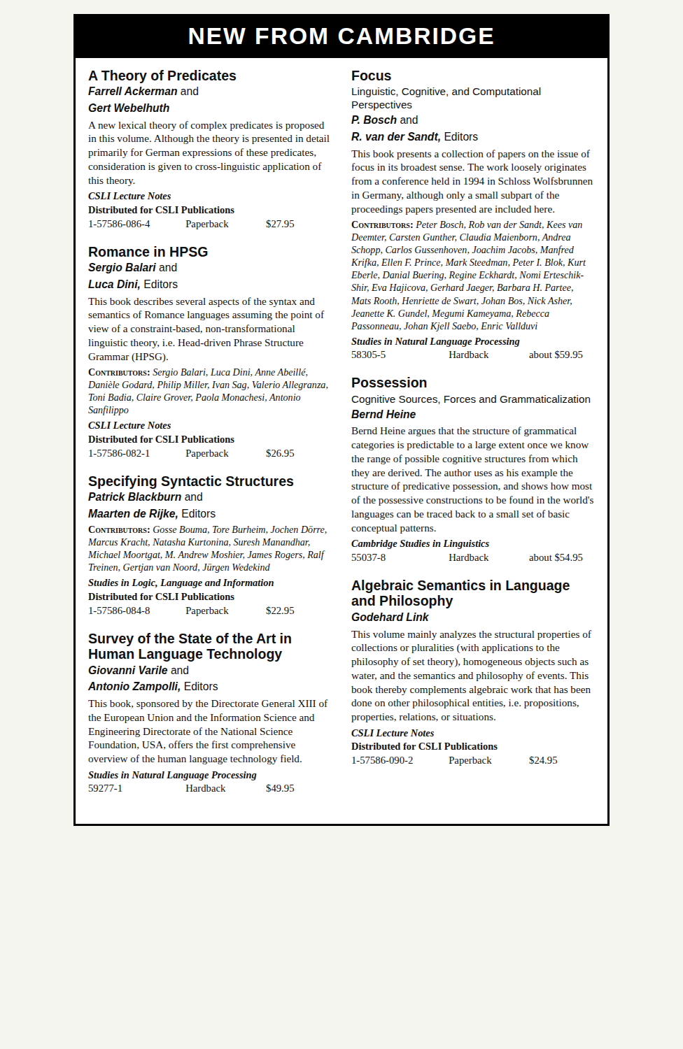NEW FROM CAMBRIDGE
A Theory of Predicates
Farrell Ackerman and
Gert Webelhuth
A new lexical theory of complex predicates is proposed in this volume. Although the theory is presented in detail primarily for German expressions of these predicates, consideration is given to cross-linguistic application of this theory.
CSLI Lecture Notes
Distributed for CSLI Publications
| 1-57586-086-4 | Paperback | $27.95 |
Romance in HPSG
Sergio Balari and
Luca Dini, Editors
This book describes several aspects of the syntax and semantics of Romance languages assuming the point of view of a constraint-based, non-transformational linguistic theory, i.e. Head-driven Phrase Structure Grammar (HPSG).
Contributors: Sergio Balari, Luca Dini, Anne Abeillé, Danièle Godard, Philip Miller, Ivan Sag, Valerio Allegranza, Toni Badia, Claire Grover, Paola Monachesi, Antonio Sanfilippo
CSLI Lecture Notes
Distributed for CSLI Publications
| 1-57586-082-1 | Paperback | $26.95 |
Specifying Syntactic Structures
Patrick Blackburn and
Maarten de Rijke, Editors
Contributors: Gosse Bouma, Tore Burheim, Jochen Dörre, Marcus Kracht, Natasha Kurtonina, Suresh Manandhar, Michael Moortgat, M. Andrew Moshier, James Rogers, Ralf Treinen, Gertjan van Noord, Jürgen Wedekind
Studies in Logic, Language and Information
Distributed for CSLI Publications
| 1-57586-084-8 | Paperback | $22.95 |
Survey of the State of the Art in Human Language Technology
Giovanni Varile and
Antonio Zampolli, Editors
This book, sponsored by the Directorate General XIII of the European Union and the Information Science and Engineering Directorate of the National Science Foundation, USA, offers the first comprehensive overview of the human language technology field.
Studies in Natural Language Processing
| 59277-1 | Hardback | $49.95 |
Focus
Linguistic, Cognitive, and Computational Perspectives
P. Bosch and
R. van der Sandt, Editors
This book presents a collection of papers on the issue of focus in its broadest sense. The work loosely originates from a conference held in 1994 in Schloss Wolfsbrunnen in Germany, although only a small subpart of the proceedings papers presented are included here.
Contributors: Peter Bosch, Rob van der Sandt, Kees van Deemter, Carsten Gunther, Claudia Maienborn, Andrea Schopp, Carlos Gussenhoven, Joachim Jacobs, Manfred Krifka, Ellen F. Prince, Mark Steedman, Peter I. Blok, Kurt Eberle, Danial Buering, Regine Eckhardt, Nomi Erteschik-Shir, Eva Hajicova, Gerhard Jaeger, Barbara H. Partee, Mats Rooth, Henriette de Swart, Johan Bos, Nick Asher, Jeanette K. Gundel, Megumi Kameyama, Rebecca Passonneau, Johan Kjell Saebo, Enric Vallduvi
Studies in Natural Language Processing
| 58305-5 | Hardback | about $59.95 |
Possession
Cognitive Sources, Forces and Grammaticalization
Bernd Heine
Bernd Heine argues that the structure of grammatical categories is predictable to a large extent once we know the range of possible cognitive structures from which they are derived. The author uses as his example the structure of predicative possession, and shows how most of the possessive constructions to be found in the world's languages can be traced back to a small set of basic conceptual patterns.
Cambridge Studies in Linguistics
| 55037-8 | Hardback | about $54.95 |
Algebraic Semantics in Language and Philosophy
Godehard Link
This volume mainly analyzes the structural properties of collections or pluralities (with applications to the philosophy of set theory), homogeneous objects such as water, and the semantics and philosophy of events. This book thereby complements algebraic work that has been done on other philosophical entities, i.e. propositions, properties, relations, or situations.
CSLI Lecture Notes
Distributed for CSLI Publications
| 1-57586-090-2 | Paperback | $24.95 |